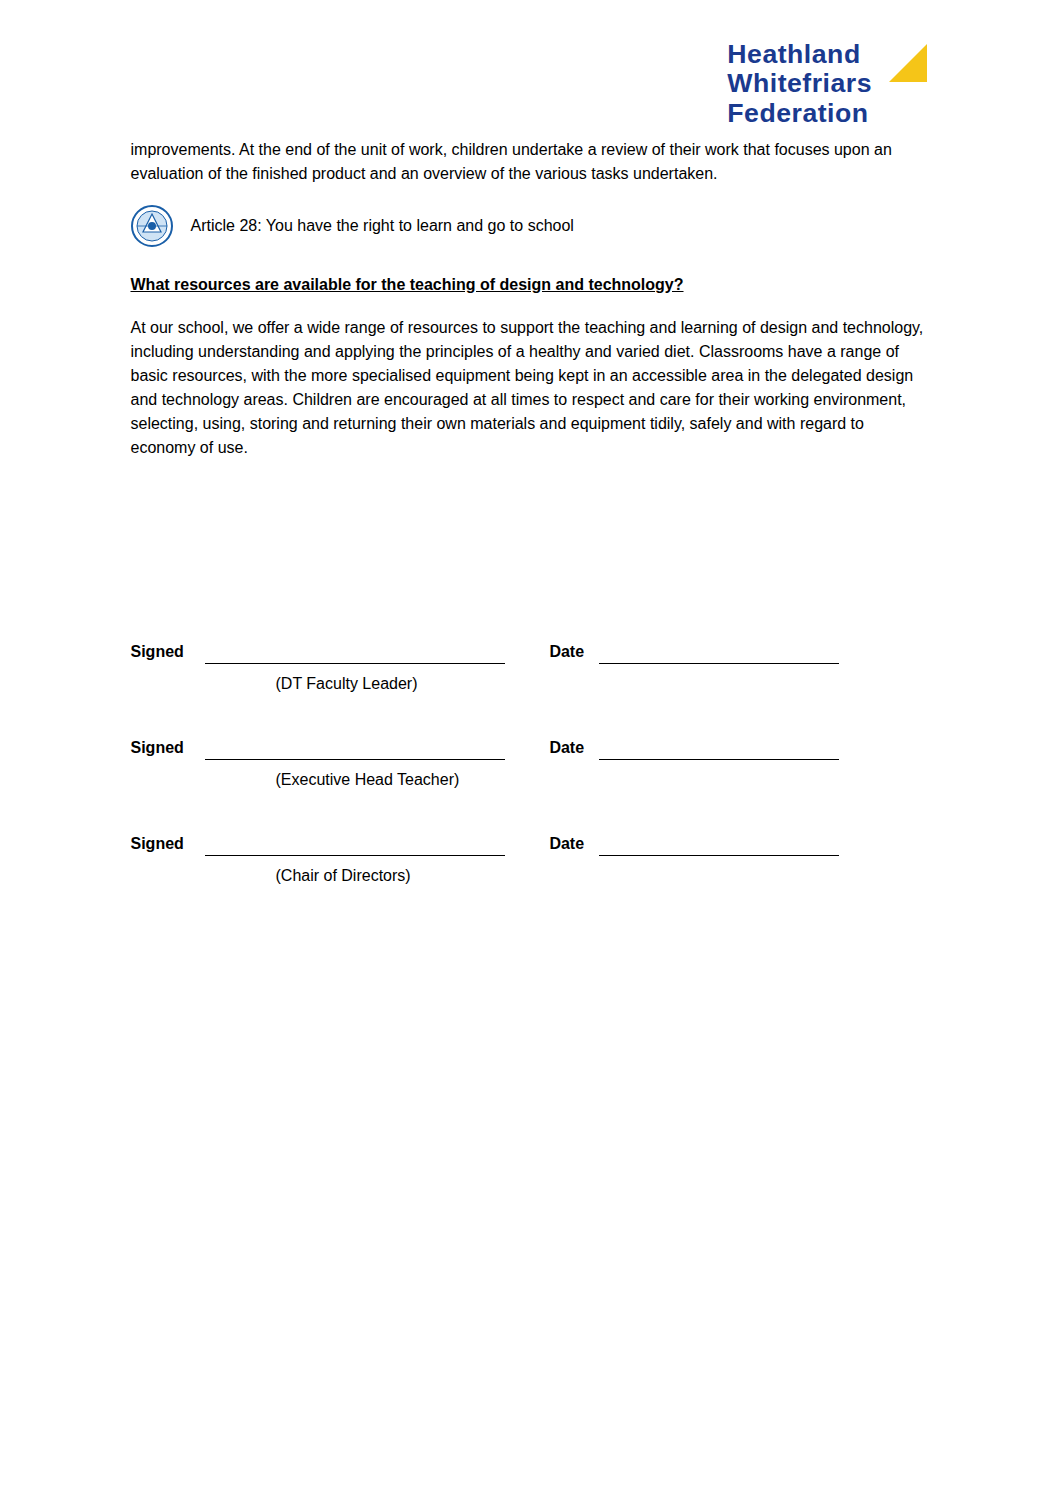Heathland
Whitefriars
Federation
improvements. At the end of the unit of work, children undertake a review of their work that focuses upon an evaluation of the finished product and an overview of the various tasks undertaken.
Article 28: You have the right to learn and go to school
What resources are available for the teaching of design and technology?
At our school, we offer a wide range of resources to support the teaching and learning of design and technology, including understanding and applying the principles of a healthy and varied diet. Classrooms have a range of basic resources, with the more specialised equipment being kept in an accessible area in the delegated design and technology areas. Children are encouraged at all times to respect and care for their working environment, selecting, using, storing and returning their own materials and equipment tidily, safely and with regard to economy of use.
Signed Date
(DT Faculty Leader)
Signed Date
(Executive Head Teacher)
Signed Date
(Chair of Directors)